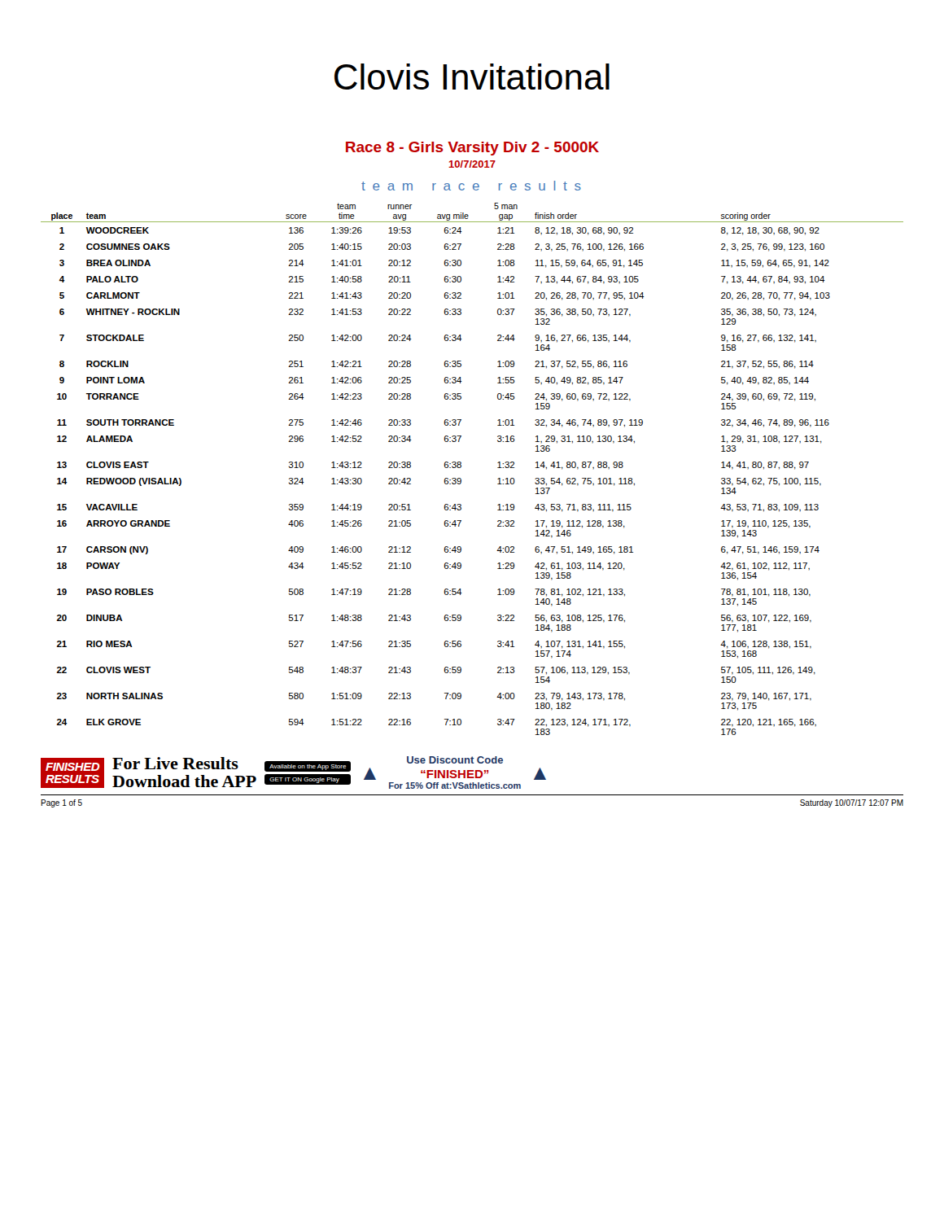Clovis Invitational
Race 8 - Girls Varsity Div 2 - 5000K
10/7/2017
t e a m r a c e r e s u l t s
| place | team | score | team time | runner avg | avg mile | 5 man gap | finish order | scoring order |
| --- | --- | --- | --- | --- | --- | --- | --- | --- |
| 1 | WOODCREEK | 136 | 1:39:26 | 19:53 | 6:24 | 1:21 | 8, 12, 18, 30, 68, 90, 92 | 8, 12, 18, 30, 68, 90, 92 |
| 2 | COSUMNES OAKS | 205 | 1:40:15 | 20:03 | 6:27 | 2:28 | 2, 3, 25, 76, 100, 126, 166 | 2, 3, 25, 76, 99, 123, 160 |
| 3 | BREA OLINDA | 214 | 1:41:01 | 20:12 | 6:30 | 1:08 | 11, 15, 59, 64, 65, 91, 145 | 11, 15, 59, 64, 65, 91, 142 |
| 4 | PALO ALTO | 215 | 1:40:58 | 20:11 | 6:30 | 1:42 | 7, 13, 44, 67, 84, 93, 105 | 7, 13, 44, 67, 84, 93, 104 |
| 5 | CARLMONT | 221 | 1:41:43 | 20:20 | 6:32 | 1:01 | 20, 26, 28, 70, 77, 95, 104 | 20, 26, 28, 70, 77, 94, 103 |
| 6 | WHITNEY - ROCKLIN | 232 | 1:41:53 | 20:22 | 6:33 | 0:37 | 35, 36, 38, 50, 73, 127, 132 | 35, 36, 38, 50, 73, 124, 129 |
| 7 | STOCKDALE | 250 | 1:42:00 | 20:24 | 6:34 | 2:44 | 9, 16, 27, 66, 135, 144, 164 | 9, 16, 27, 66, 132, 141, 158 |
| 8 | ROCKLIN | 251 | 1:42:21 | 20:28 | 6:35 | 1:09 | 21, 37, 52, 55, 86, 116 | 21, 37, 52, 55, 86, 114 |
| 9 | POINT LOMA | 261 | 1:42:06 | 20:25 | 6:34 | 1:55 | 5, 40, 49, 82, 85, 147 | 5, 40, 49, 82, 85, 144 |
| 10 | TORRANCE | 264 | 1:42:23 | 20:28 | 6:35 | 0:45 | 24, 39, 60, 69, 72, 122, 159 | 24, 39, 60, 69, 72, 119, 155 |
| 11 | SOUTH TORRANCE | 275 | 1:42:46 | 20:33 | 6:37 | 1:01 | 32, 34, 46, 74, 89, 97, 119 | 32, 34, 46, 74, 89, 96, 116 |
| 12 | ALAMEDA | 296 | 1:42:52 | 20:34 | 6:37 | 3:16 | 1, 29, 31, 110, 130, 134, 136 | 1, 29, 31, 108, 127, 131, 133 |
| 13 | CLOVIS EAST | 310 | 1:43:12 | 20:38 | 6:38 | 1:32 | 14, 41, 80, 87, 88, 98 | 14, 41, 80, 87, 88, 97 |
| 14 | REDWOOD (VISALIA) | 324 | 1:43:30 | 20:42 | 6:39 | 1:10 | 33, 54, 62, 75, 101, 118, 137 | 33, 54, 62, 75, 100, 115, 134 |
| 15 | VACAVILLE | 359 | 1:44:19 | 20:51 | 6:43 | 1:19 | 43, 53, 71, 83, 111, 115 | 43, 53, 71, 83, 109, 113 |
| 16 | ARROYO GRANDE | 406 | 1:45:26 | 21:05 | 6:47 | 2:32 | 17, 19, 112, 128, 138, 142, 146 | 17, 19, 110, 125, 135, 139, 143 |
| 17 | CARSON (NV) | 409 | 1:46:00 | 21:12 | 6:49 | 4:02 | 6, 47, 51, 149, 165, 181 | 6, 47, 51, 146, 159, 174 |
| 18 | POWAY | 434 | 1:45:52 | 21:10 | 6:49 | 1:29 | 42, 61, 103, 114, 120, 139, 158 | 42, 61, 102, 112, 117, 136, 154 |
| 19 | PASO ROBLES | 508 | 1:47:19 | 21:28 | 6:54 | 1:09 | 78, 81, 102, 121, 133, 140, 148 | 78, 81, 101, 118, 130, 137, 145 |
| 20 | DINUBA | 517 | 1:48:38 | 21:43 | 6:59 | 3:22 | 56, 63, 108, 125, 176, 184, 188 | 56, 63, 107, 122, 169, 177, 181 |
| 21 | RIO MESA | 527 | 1:47:56 | 21:35 | 6:56 | 3:41 | 4, 107, 131, 141, 155, 157, 174 | 4, 106, 128, 138, 151, 153, 168 |
| 22 | CLOVIS WEST | 548 | 1:48:37 | 21:43 | 6:59 | 2:13 | 57, 106, 113, 129, 153, 154 | 57, 105, 111, 126, 149, 150 |
| 23 | NORTH SALINAS | 580 | 1:51:09 | 22:13 | 7:09 | 4:00 | 23, 79, 143, 173, 178, 180, 182 | 23, 79, 140, 167, 171, 173, 175 |
| 24 | ELK GROVE | 594 | 1:51:22 | 22:16 | 7:10 | 3:47 | 22, 123, 124, 171, 172, 183 | 22, 120, 121, 165, 166, 176 |
FINISHED
RESULTS
For Live Results
Download the APP
Available on the App Store
GET IT ON Google Play
▲
Use Discount Code
“FINISHED”
For 15% Off at:VSathletics.com
▲
Page 1 of 5 Saturday 10/07/17 12:07 PM